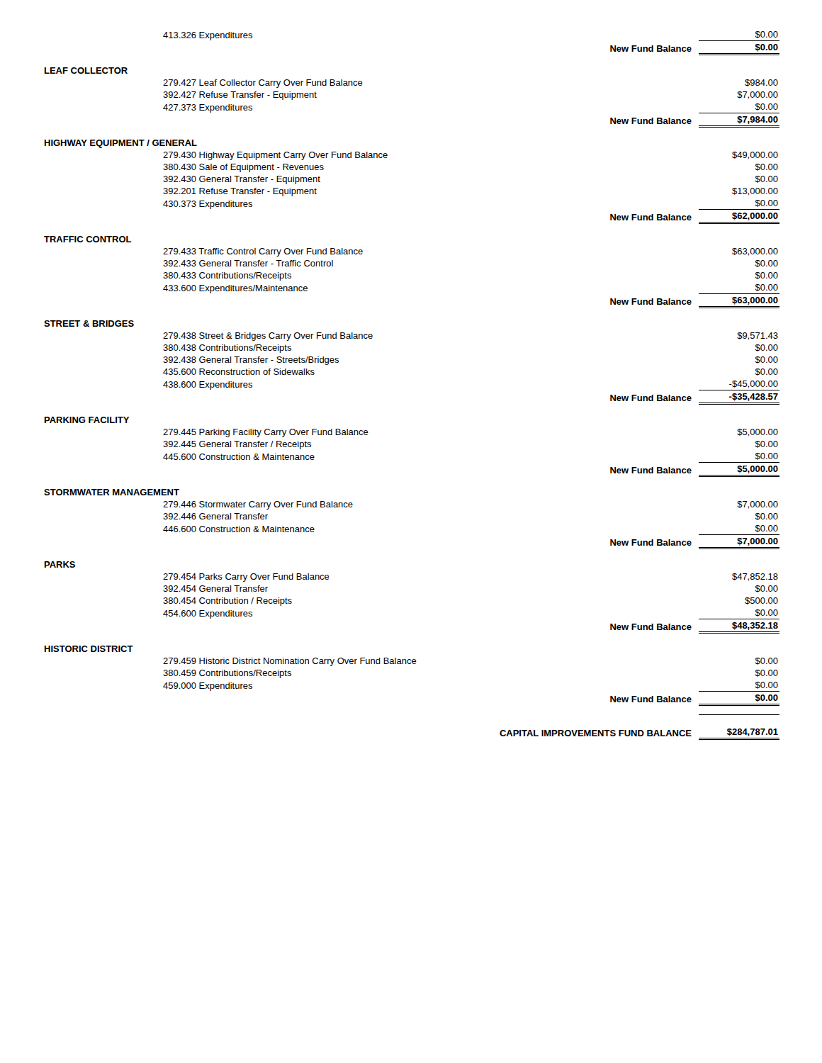| 413.326 Expenditures | | $0.00 |
| | New Fund Balance | $0.00 |
| LEAF COLLECTOR |
| 279.427 Leaf Collector Carry Over Fund Balance | | $984.00 |
| 392.427 Refuse Transfer - Equipment | | $7,000.00 |
| 427.373 Expenditures | | $0.00 |
| | New Fund Balance | $7,984.00 |
| HIGHWAY EQUIPMENT / GENERAL |
| 279.430 Highway Equipment Carry Over Fund Balance | | $49,000.00 |
| 380.430 Sale of Equipment - Revenues | | $0.00 |
| 392.430 General Transfer - Equipment | | $0.00 |
| 392.201 Refuse Transfer - Equipment | | $13,000.00 |
| 430.373 Expenditures | | $0.00 |
| | New Fund Balance | $62,000.00 |
| TRAFFIC CONTROL |
| 279.433 Traffic Control Carry Over Fund Balance | | $63,000.00 |
| 392.433 General Transfer - Traffic Control | | $0.00 |
| 380.433 Contributions/Receipts | | $0.00 |
| 433.600 Expenditures/Maintenance | | $0.00 |
| | New Fund Balance | $63,000.00 |
| STREET & BRIDGES |
| 279.438 Street & Bridges Carry Over Fund Balance | | $9,571.43 |
| 380.438 Contributions/Receipts | | $0.00 |
| 392.438 General Transfer - Streets/Bridges | | $0.00 |
| 435.600 Reconstruction of Sidewalks | | $0.00 |
| 438.600 Expenditures | | -$45,000.00 |
| | New Fund Balance | -$35,428.57 |
| PARKING FACILITY |
| 279.445 Parking Facility Carry Over Fund Balance | | $5,000.00 |
| 392.445 General Transfer / Receipts | | $0.00 |
| 445.600 Construction & Maintenance | | $0.00 |
| | New Fund Balance | $5,000.00 |
| STORMWATER MANAGEMENT |
| 279.446 Stormwater Carry Over Fund Balance | | $7,000.00 |
| 392.446 General Transfer | | $0.00 |
| 446.600 Construction & Maintenance | | $0.00 |
| | New Fund Balance | $7,000.00 |
| PARKS |
| 279.454 Parks Carry Over Fund Balance | | $47,852.18 |
| 392.454 General Transfer | | $0.00 |
| 380.454 Contribution / Receipts | | $500.00 |
| 454.600 Expenditures | | $0.00 |
| | New Fund Balance | $48,352.18 |
| HISTORIC DISTRICT |
| 279.459 Historic District Nomination Carry Over Fund Balance | | $0.00 |
| 380.459 Contributions/Receipts | | $0.00 |
| 459.000 Expenditures | | $0.00 |
| | New Fund Balance | $0.00 |
| | CAPITAL IMPROVEMENTS FUND BALANCE | $284,787.01 |